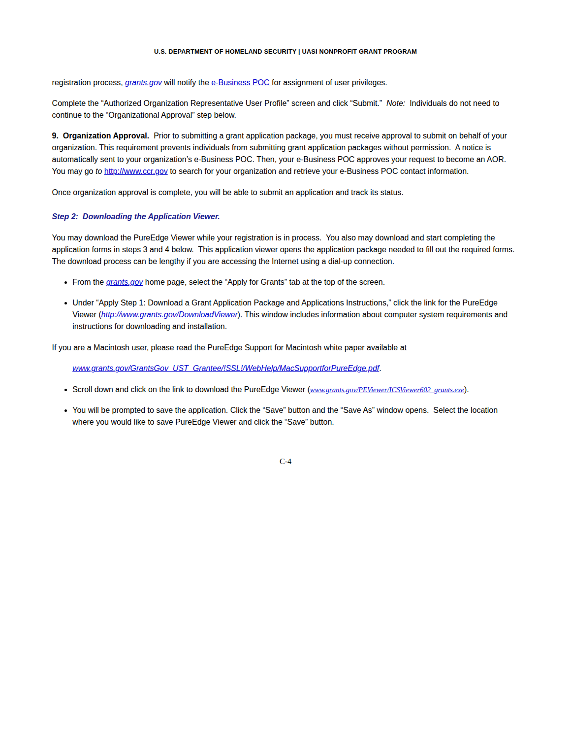U.S. DEPARTMENT OF HOMELAND SECURITY | UASI NONPROFIT GRANT PROGRAM
registration process, grants.gov will notify the e-Business POC for assignment of user privileges.
Complete the “Authorized Organization Representative User Profile” screen and click “Submit.” Note: Individuals do not need to continue to the “Organizational Approval” step below.
9. Organization Approval. Prior to submitting a grant application package, you must receive approval to submit on behalf of your organization. This requirement prevents individuals from submitting grant application packages without permission. A notice is automatically sent to your organization’s e-Business POC. Then, your e-Business POC approves your request to become an AOR. You may go to http://www.ccr.gov to search for your organization and retrieve your e-Business POC contact information.
Once organization approval is complete, you will be able to submit an application and track its status.
Step 2: Downloading the Application Viewer.
You may download the PureEdge Viewer while your registration is in process. You also may download and start completing the application forms in steps 3 and 4 below. This application viewer opens the application package needed to fill out the required forms. The download process can be lengthy if you are accessing the Internet using a dial-up connection.
From the grants.gov home page, select the “Apply for Grants” tab at the top of the screen.
Under “Apply Step 1: Download a Grant Application Package and Applications Instructions,” click the link for the PureEdge Viewer (http://www.grants.gov/DownloadViewer). This window includes information about computer system requirements and instructions for downloading and installation.
If you are a Macintosh user, please read the PureEdge Support for Macintosh white paper available at
www.grants.gov/GrantsGov_UST_Grantee/!SSL!/WebHelp/MacSupportforPureEdge.pdf.
Scroll down and click on the link to download the PureEdge Viewer (www.grants.gov/PEViewer/ICSViewer602_grants.exe).
You will be prompted to save the application. Click the “Save” button and the “Save As” window opens. Select the location where you would like to save PureEdge Viewer and click the “Save” button.
C-4